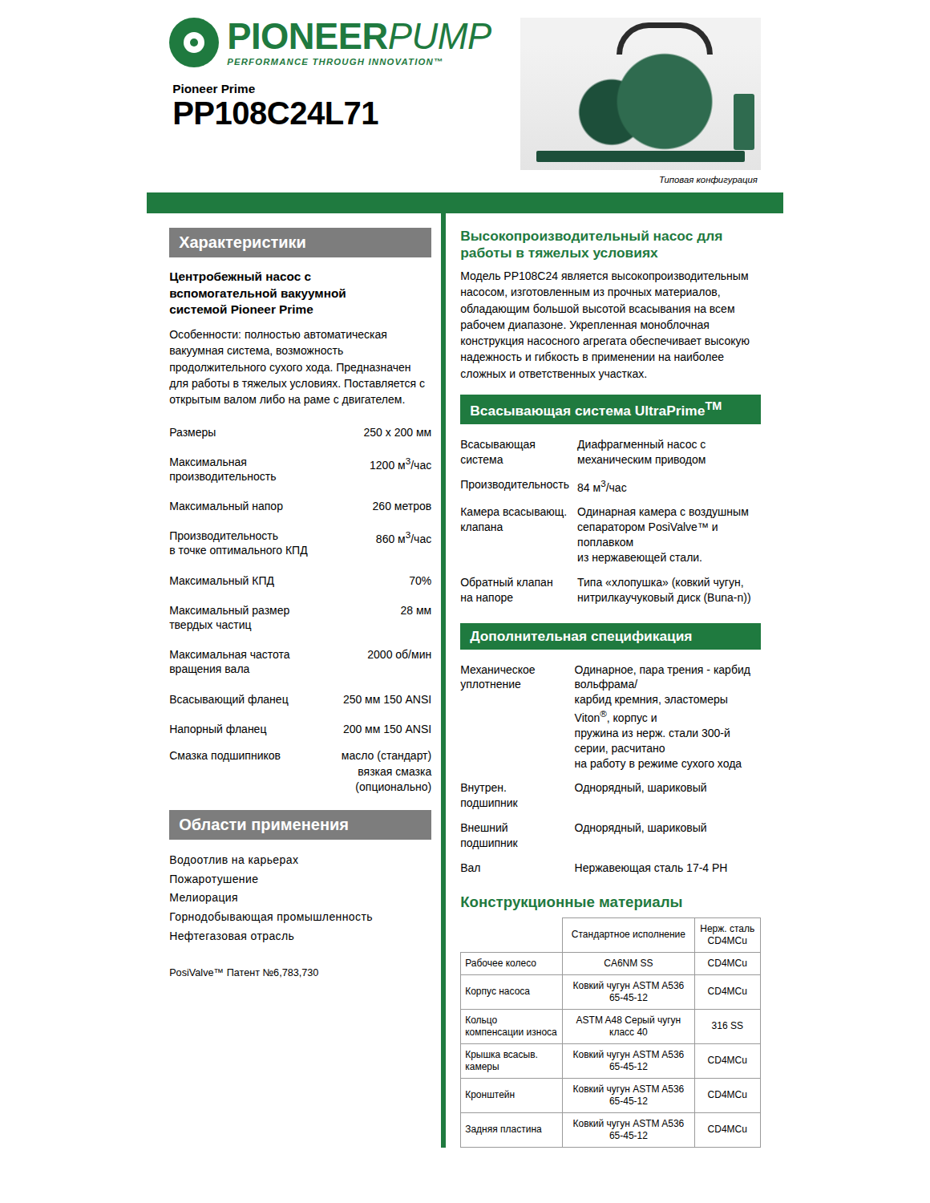PIONEERPUMP
PERFORMANCE THROUGH INNOVATION™
Pioneer Prime
PP108C24L71
Типовая конфигурация
Характеристики
Центробежный насос с
вспомогательной вакуумной
системой Pioneer Prime
Особенности: полностью автоматическая вакуумная система, возможность продолжительного сухого хода. Предназначен для работы в тяжелых условиях. Поставляется с открытым валом либо на раме с двигателем.
| Размеры | 250 x 200 мм |
| Максимальная производительность | 1200 м 3 /час |
| Максимальный напор | 260 метров |
| Производительность в точке оптимального КПД | 860 м 3 /час |
| Максимальный КПД | 70% |
| Максимальный размер твердых частиц | 28 мм |
| Максимальная частота вращения вала | 2000 об/мин |
| Всасывающий фланец | 250 мм 150 ANSI |
| Напорный фланец | 200 мм 150 ANSI |
Смазка подшипников
масло (стандарт)
вязкая смазка (опционально)
Области применения
Водоотлив на карьерах
Пожаротушение
Мелиорация
Горнодобывающая промышленность
Нефтегазовая отрасль
PosiValve™ Патент №6,783,730
Высокопроизводительный насос для работы в тяжелых условиях
Модель PP108C24 является высокопроизводительным насосом, изготовленным из прочных материалов, обладающим большой высотой всасывания на всем рабочем диапазоне. Укрепленная моноблочная конструкция насосного агрегата обеспечивает высокую надежность и гибкость в применении на наиболее сложных и ответственных участках.
Всасывающая система UltraPrimeTM
| Всасывающая система | Диафрагменный насос с механическим приводом |
| Производительность | 84 м 3 /час |
| Камера всасывающ. клапана | Одинарная камера с воздушным сепаратором PosiValve™ и поплавком из нержавеющей стали. |
| Обратный клапан на напоре | Типа «хлопушка» (ковкий чугун, нитрилкаучуковый диск (Buna-n)) |
Дополнительная спецификация
| Механическое уплотнение | Одинарное, пара трения - карбид вольфрама/ карбид кремния, эластомеры Viton ® , корпус и пружина из нерж. стали 300-й серии, расчитано на работу в режиме сухого хода |
| Внутрен. подшипник | Однорядный, шариковый |
| Внешний подшипник | Однорядный, шариковый |
| Вал | Нержавеющая сталь 17-4 PH |
Конструкционные материалы
| | Стандартное исполнение | Нерж. сталь CD4MCu |
| --- | --- | --- |
| Рабочее колесо | CA6NM SS | CD4MCu |
| Корпус насоса | Ковкий чугун ASTM A536 65-45-12 | CD4MCu |
| Кольцо компенсации износа | ASTM A48 Серый чугун класс 40 | 316 SS |
| Крышка всасыв. камеры | Ковкий чугун ASTM A536 65-45-12 | CD4MCu |
| Кронштейн | Ковкий чугун ASTM A536 65-45-12 | CD4MCu |
| Задняя пластина | Ковкий чугун ASTM A536 65-45-12 | CD4MCu |